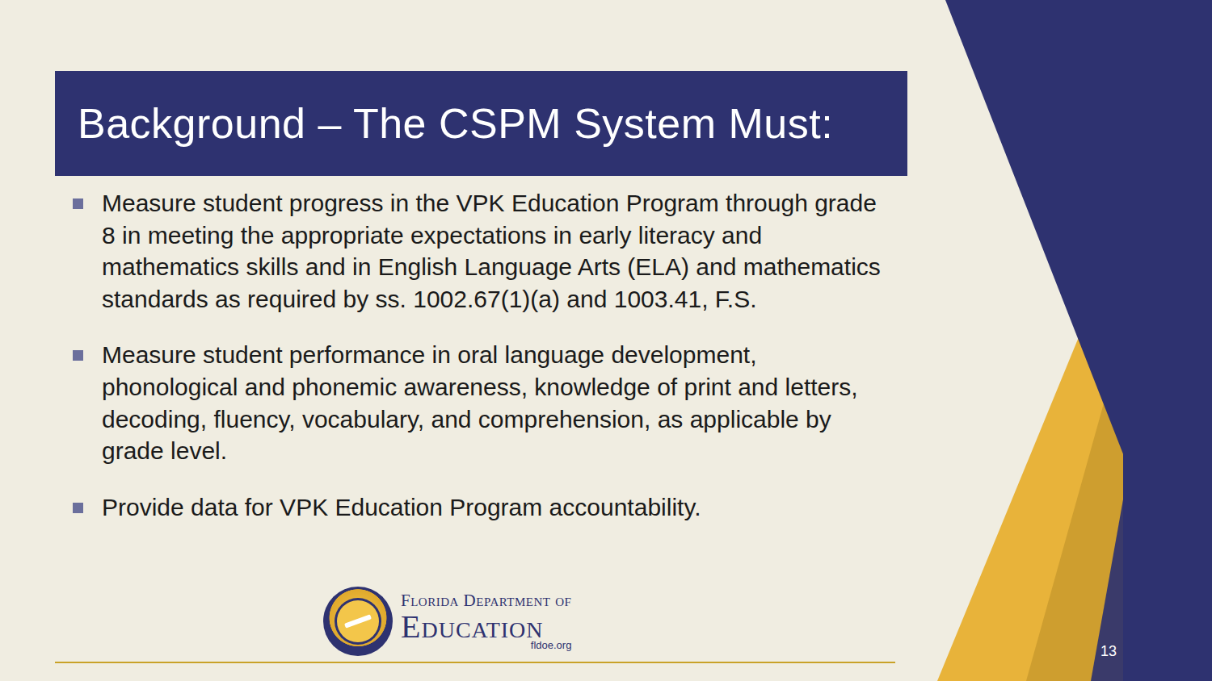Background – The CSPM System Must:
Measure student progress in the VPK Education Program through grade 8 in meeting the appropriate expectations in early literacy and mathematics skills and in English Language Arts (ELA) and mathematics standards as required by ss. 1002.67(1)(a) and 1003.41, F.S.
Measure student performance in oral language development, phonological and phonemic awareness, knowledge of print and letters, decoding, fluency, vocabulary, and comprehension, as applicable by grade level.
Provide data for VPK Education Program accountability.
Florida Department of
Education
fldoe.org
13